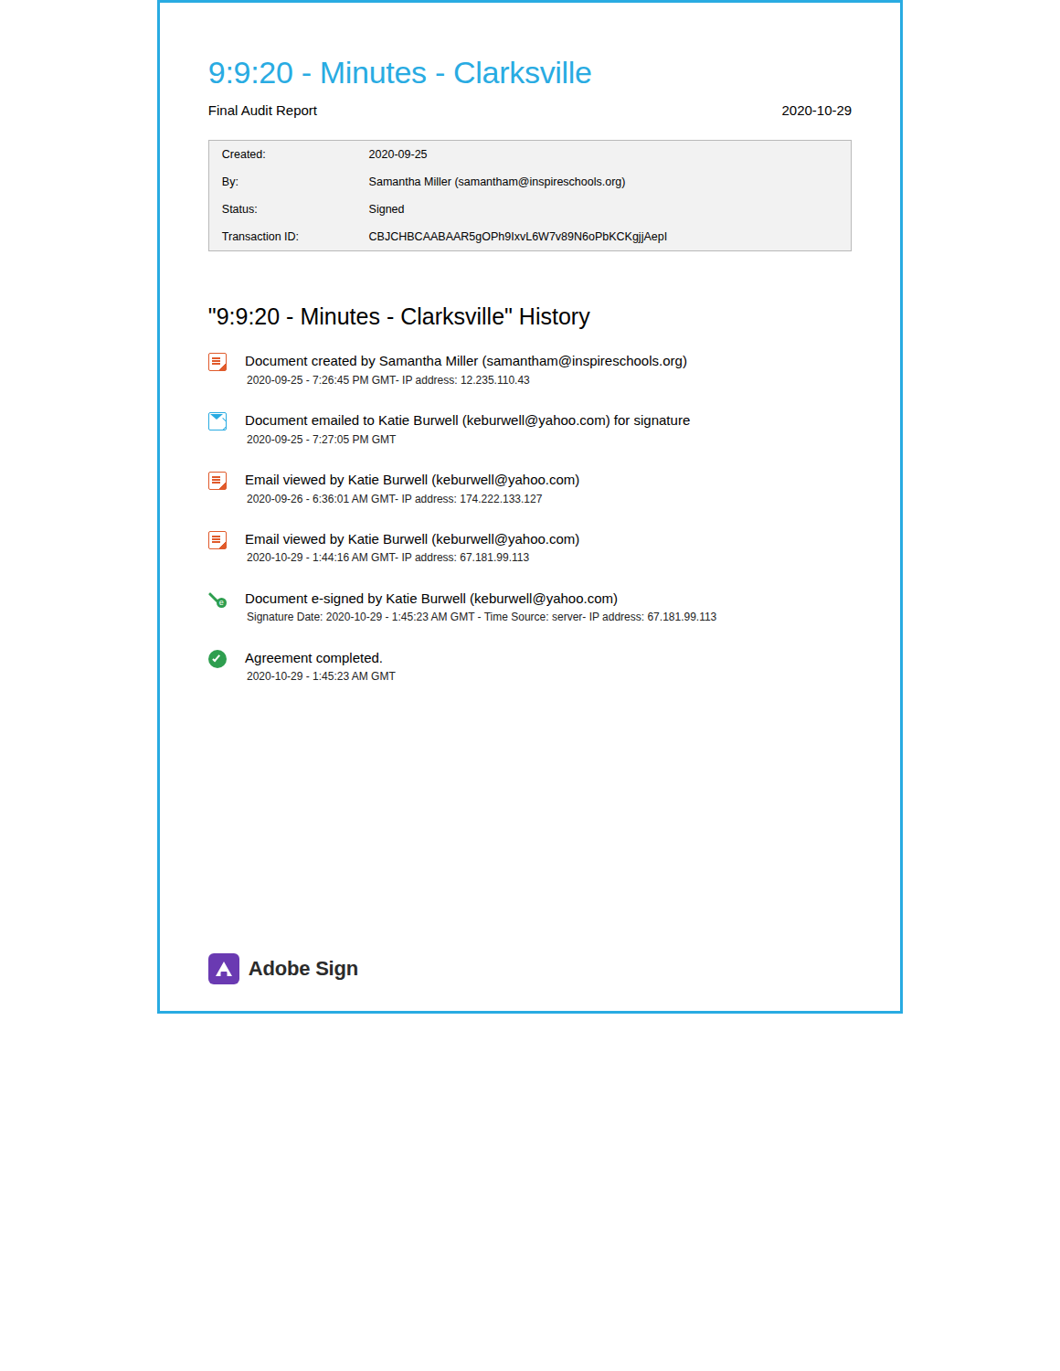9:9:20 - Minutes - Clarksville
Final Audit Report 2020-10-29
| Created: | 2020-09-25 |
| By: | Samantha Miller (samantham@inspireschools.org) |
| Status: | Signed |
| Transaction ID: | CBJCHBCAABAAR5gOPh9IxvL6W7v89N6oPbKCKgjjAepI |
"9:9:20 - Minutes - Clarksville" History
Document created by Samantha Miller (samantham@inspireschools.org)
2020-09-25 - 7:26:45 PM GMT- IP address: 12.235.110.43
Document emailed to Katie Burwell (keburwell@yahoo.com) for signature
2020-09-25 - 7:27:05 PM GMT
Email viewed by Katie Burwell (keburwell@yahoo.com)
2020-09-26 - 6:36:01 AM GMT- IP address: 174.222.133.127
Email viewed by Katie Burwell (keburwell@yahoo.com)
2020-10-29 - 1:44:16 AM GMT- IP address: 67.181.99.113
Document e-signed by Katie Burwell (keburwell@yahoo.com)
Signature Date: 2020-10-29 - 1:45:23 AM GMT - Time Source: server- IP address: 67.181.99.113
Agreement completed.
2020-10-29 - 1:45:23 AM GMT
Adobe Sign